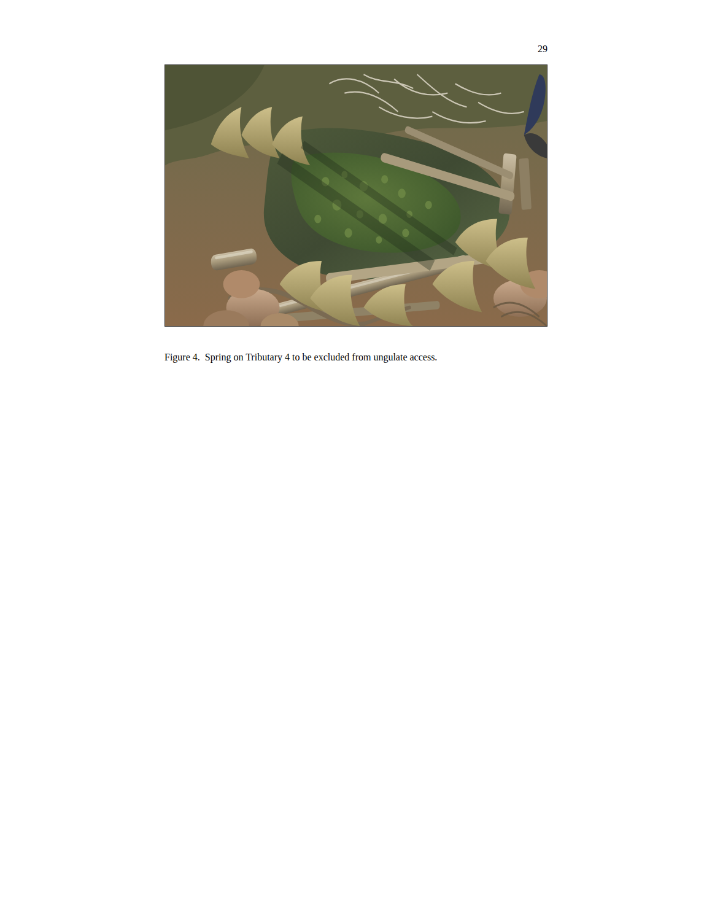29
Figure 4. Spring on Tributary 4 to be excluded from ungulate access.